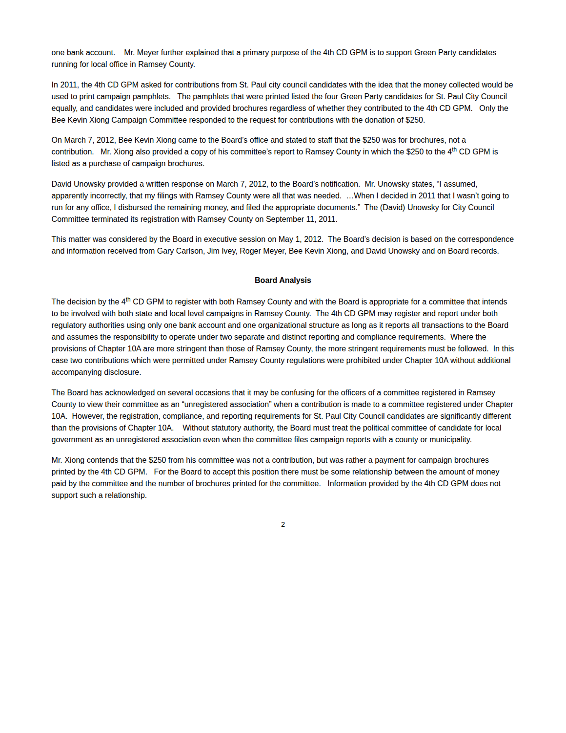one bank account. Mr. Meyer further explained that a primary purpose of the 4th CD GPM is to support Green Party candidates running for local office in Ramsey County.
In 2011, the 4th CD GPM asked for contributions from St. Paul city council candidates with the idea that the money collected would be used to print campaign pamphlets. The pamphlets that were printed listed the four Green Party candidates for St. Paul City Council equally, and candidates were included and provided brochures regardless of whether they contributed to the 4th CD GPM. Only the Bee Kevin Xiong Campaign Committee responded to the request for contributions with the donation of $250.
On March 7, 2012, Bee Kevin Xiong came to the Board’s office and stated to staff that the $250 was for brochures, not a contribution. Mr. Xiong also provided a copy of his committee’s report to Ramsey County in which the $250 to the 4th CD GPM is listed as a purchase of campaign brochures.
David Unowsky provided a written response on March 7, 2012, to the Board’s notification. Mr. Unowsky states, “I assumed, apparently incorrectly, that my filings with Ramsey County were all that was needed. …When I decided in 2011 that I wasn’t going to run for any office, I disbursed the remaining money, and filed the appropriate documents.” The (David) Unowsky for City Council Committee terminated its registration with Ramsey County on September 11, 2011.
This matter was considered by the Board in executive session on May 1, 2012. The Board’s decision is based on the correspondence and information received from Gary Carlson, Jim Ivey, Roger Meyer, Bee Kevin Xiong, and David Unowsky and on Board records.
Board Analysis
The decision by the 4th CD GPM to register with both Ramsey County and with the Board is appropriate for a committee that intends to be involved with both state and local level campaigns in Ramsey County. The 4th CD GPM may register and report under both regulatory authorities using only one bank account and one organizational structure as long as it reports all transactions to the Board and assumes the responsibility to operate under two separate and distinct reporting and compliance requirements. Where the provisions of Chapter 10A are more stringent than those of Ramsey County, the more stringent requirements must be followed. In this case two contributions which were permitted under Ramsey County regulations were prohibited under Chapter 10A without additional accompanying disclosure.
The Board has acknowledged on several occasions that it may be confusing for the officers of a committee registered in Ramsey County to view their committee as an “unregistered association” when a contribution is made to a committee registered under Chapter 10A. However, the registration, compliance, and reporting requirements for St. Paul City Council candidates are significantly different than the provisions of Chapter 10A. Without statutory authority, the Board must treat the political committee of candidate for local government as an unregistered association even when the committee files campaign reports with a county or municipality.
Mr. Xiong contends that the $250 from his committee was not a contribution, but was rather a payment for campaign brochures printed by the 4th CD GPM. For the Board to accept this position there must be some relationship between the amount of money paid by the committee and the number of brochures printed for the committee. Information provided by the 4th CD GPM does not support such a relationship.
2